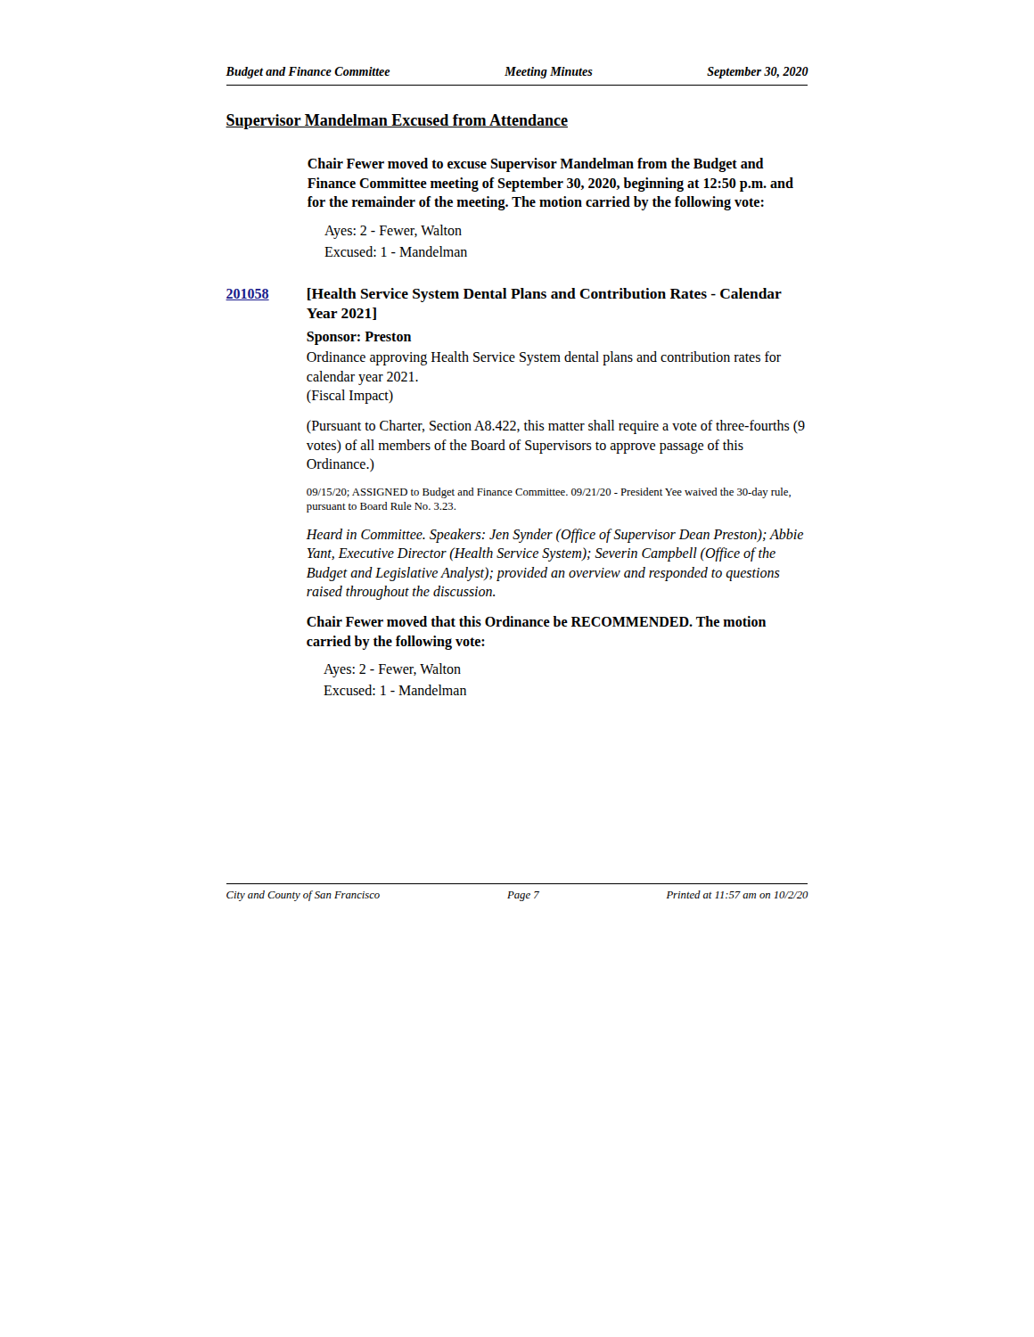Budget and Finance Committee
Meeting Minutes
September 30, 2020
Supervisor Mandelman Excused from Attendance
Chair Fewer moved to excuse Supervisor Mandelman from the Budget and Finance Committee meeting of September 30, 2020, beginning at 12:50 p.m. and for the remainder of the meeting. The motion carried by the following vote:
Ayes: 2 - Fewer, Walton
Excused: 1 - Mandelman
201058
[Health Service System Dental Plans and Contribution Rates - Calendar Year 2021]
Sponsor: Preston
Ordinance approving Health Service System dental plans and contribution rates for calendar year 2021.
(Fiscal Impact)
(Pursuant to Charter, Section A8.422, this matter shall require a vote of three-fourths (9 votes) of all members of the Board of Supervisors to approve passage of this Ordinance.)
09/15/20; ASSIGNED to Budget and Finance Committee. 09/21/20 - President Yee waived the 30-day rule, pursuant to Board Rule No. 3.23.
Heard in Committee. Speakers: Jen Synder (Office of Supervisor Dean Preston); Abbie Yant, Executive Director (Health Service System); Severin Campbell (Office of the Budget and Legislative Analyst); provided an overview and responded to questions raised throughout the discussion.
Chair Fewer moved that this Ordinance be RECOMMENDED. The motion carried by the following vote:
Ayes: 2 - Fewer, Walton
Excused: 1 - Mandelman
City and County of San Francisco
Page 7
Printed at 11:57 am on 10/2/20